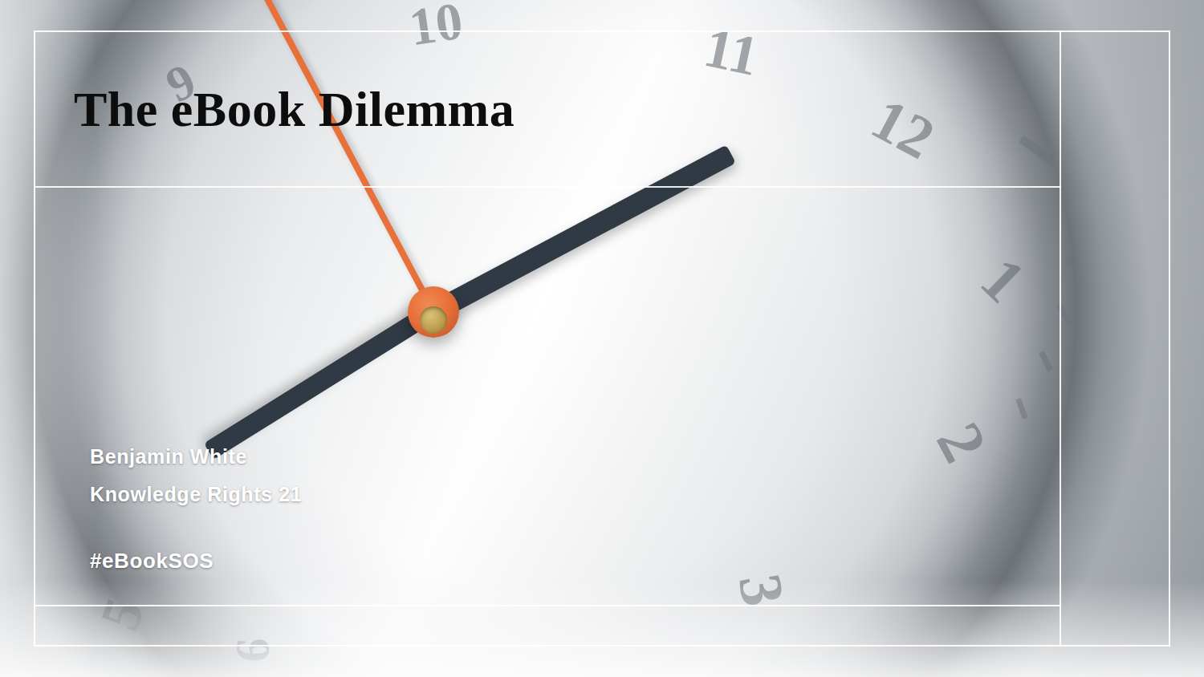9 10 11 12 1 2 3 5 6
The eBook Dilemma
Benjamin White
Knowledge Rights 21
#eBookSOS